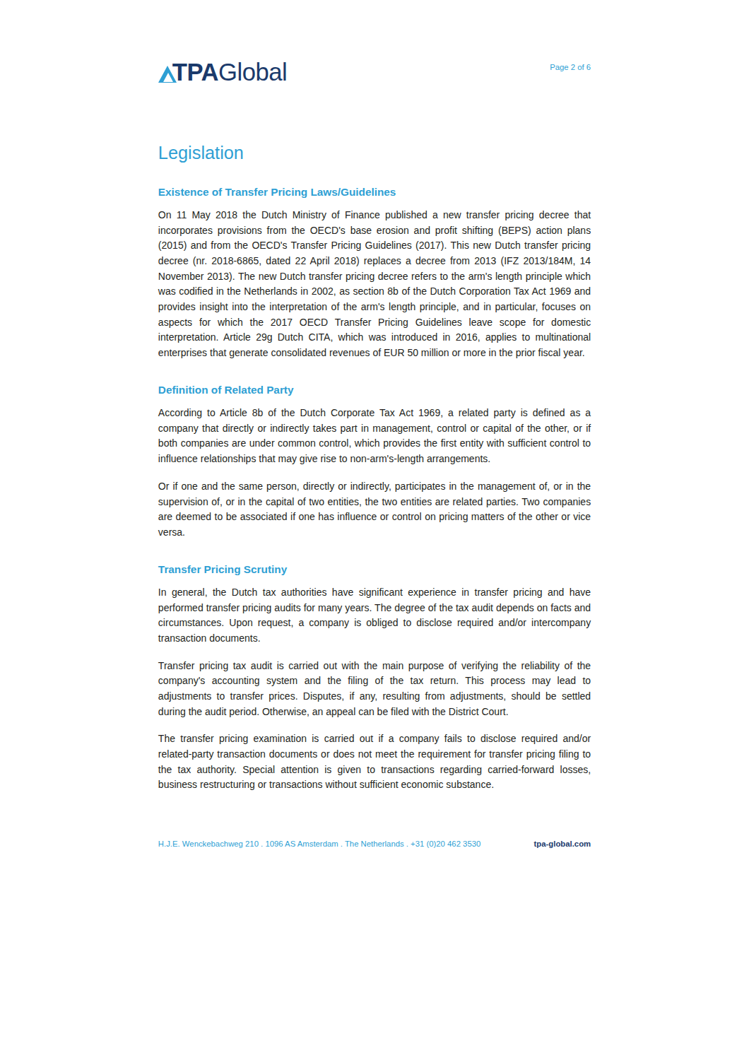TPA Global
Page 2 of 6
Legislation
Existence of Transfer Pricing Laws/Guidelines
On 11 May 2018 the Dutch Ministry of Finance published a new transfer pricing decree that incorporates provisions from the OECD's base erosion and profit shifting (BEPS) action plans (2015) and from the OECD's Transfer Pricing Guidelines (2017). This new Dutch transfer pricing decree (nr. 2018-6865, dated 22 April 2018) replaces a decree from 2013 (IFZ 2013/184M, 14 November 2013). The new Dutch transfer pricing decree refers to the arm's length principle which was codified in the Netherlands in 2002, as section 8b of the Dutch Corporation Tax Act 1969 and provides insight into the interpretation of the arm's length principle, and in particular, focuses on aspects for which the 2017 OECD Transfer Pricing Guidelines leave scope for domestic interpretation. Article 29g Dutch CITA, which was introduced in 2016, applies to multinational enterprises that generate consolidated revenues of EUR 50 million or more in the prior fiscal year.
Definition of Related Party
According to Article 8b of the Dutch Corporate Tax Act 1969, a related party is defined as a company that directly or indirectly takes part in management, control or capital of the other, or if both companies are under common control, which provides the first entity with sufficient control to influence relationships that may give rise to non-arm's-length arrangements.
Or if one and the same person, directly or indirectly, participates in the management of, or in the supervision of, or in the capital of two entities, the two entities are related parties. Two companies are deemed to be associated if one has influence or control on pricing matters of the other or vice versa.
Transfer Pricing Scrutiny
In general, the Dutch tax authorities have significant experience in transfer pricing and have performed transfer pricing audits for many years. The degree of the tax audit depends on facts and circumstances. Upon request, a company is obliged to disclose required and/or intercompany transaction documents.
Transfer pricing tax audit is carried out with the main purpose of verifying the reliability of the company's accounting system and the filing of the tax return. This process may lead to adjustments to transfer prices. Disputes, if any, resulting from adjustments, should be settled during the audit period. Otherwise, an appeal can be filed with the District Court.
The transfer pricing examination is carried out if a company fails to disclose required and/or related-party transaction documents or does not meet the requirement for transfer pricing filing to the tax authority. Special attention is given to transactions regarding carried-forward losses, business restructuring or transactions without sufficient economic substance.
H.J.E. Wenckebachweg 210 . 1096 AS Amsterdam . The Netherlands . +31 (0)20 462 3530
tpa-global.com